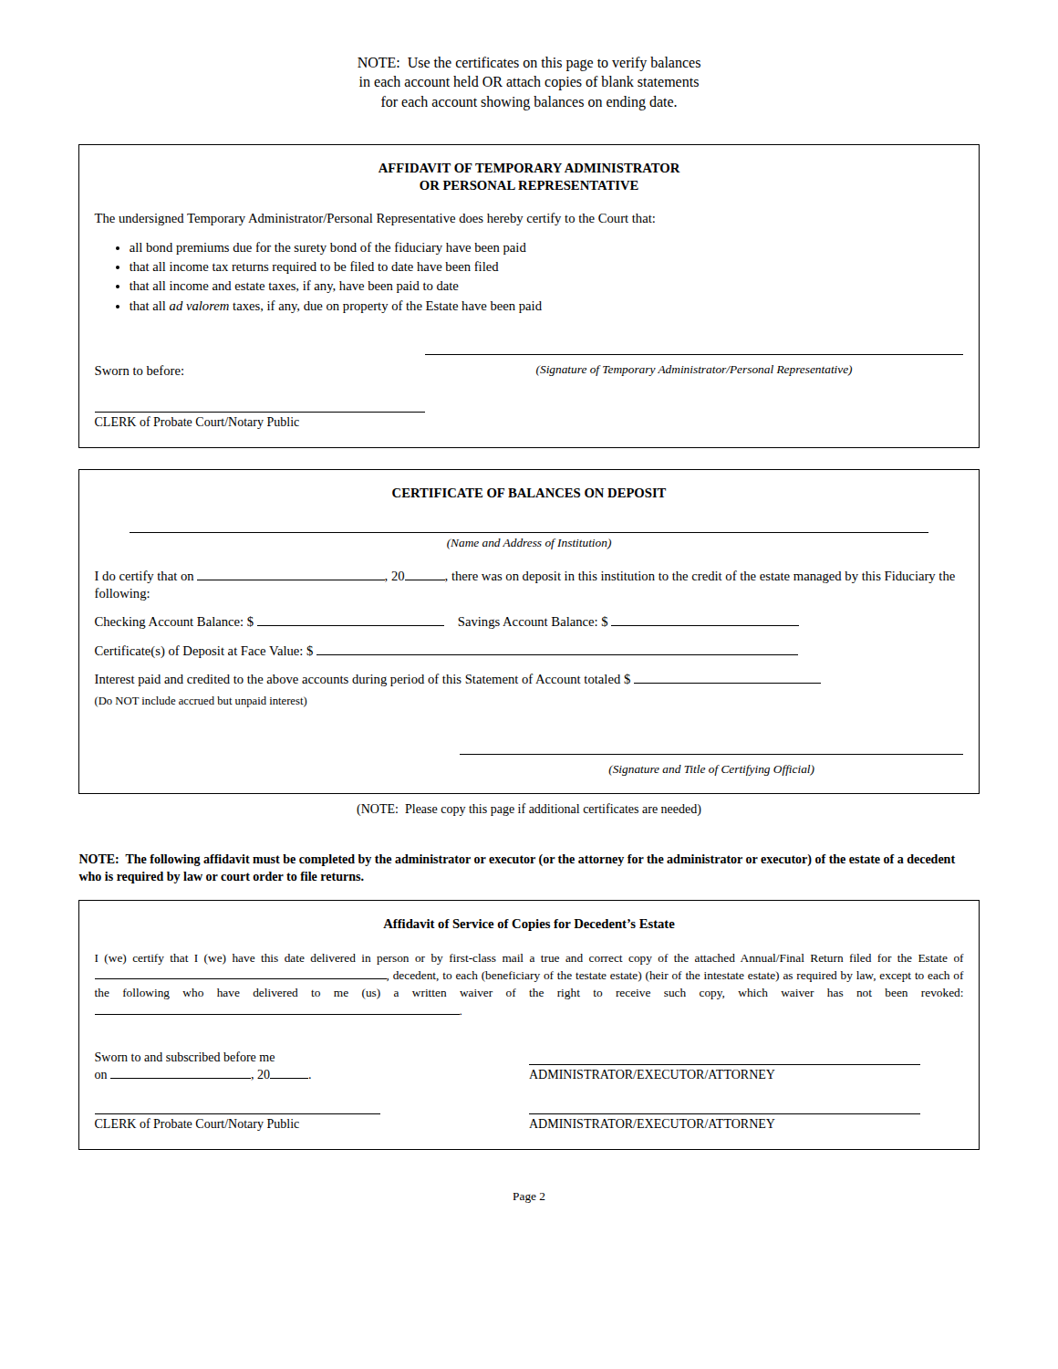NOTE: Use the certificates on this page to verify balances
in each account held OR attach copies of blank statements
for each account showing balances on ending date.
Affidavit of Temporary Administrator
or Personal Representative
The undersigned Temporary Administrator/Personal Representative does hereby certify to the Court that:
all bond premiums due for the surety bond of the fiduciary have been paid
that all income tax returns required to be filed to date have been filed
that all income and estate taxes, if any, have been paid to date
that all ad valorem taxes, if any, due on property of the Estate have been paid
(Signature of Temporary Administrator/Personal Representative)
Sworn to before:
CLERK of Probate Court/Notary Public
Certificate of Balances on Deposit
(Name and Address of Institution)
I do certify that on , 20 , there was on deposit in this institution to the credit of the estate managed by this Fiduciary the following:
Checking Account Balance: $ Savings Account Balance: $
Certificate(s) of Deposit at Face Value: $
Interest paid and credited to the above accounts during period of this Statement of Account totaled $
(Do NOT include accrued but unpaid interest)
(Signature and Title of Certifying Official)
(NOTE: Please copy this page if additional certificates are needed)
NOTE: The following affidavit must be completed by the administrator or executor (or the attorney for the administrator or executor) of the estate of a decedent who is required by law or court order to file returns.
Affidavit of Service of Copies for Decedent’s Estate
I (we) certify that I (we) have this date delivered in person or by first-class mail a true and correct copy of the attached Annual/Final Return filed for the Estate of , decedent, to each (beneficiary of the testate estate) (heir of the intestate estate) as required by law, except to each of the following who have delivered to me (us) a written waiver of the right to receive such copy, which waiver has not been revoked: .
| Sworn to and subscribed before me on , 20 . | ADMINISTRATOR/EXECUTOR/ATTORNEY |
| CLERK of Probate Court/Notary Public | ADMINISTRATOR/EXECUTOR/ATTORNEY |
Page 2